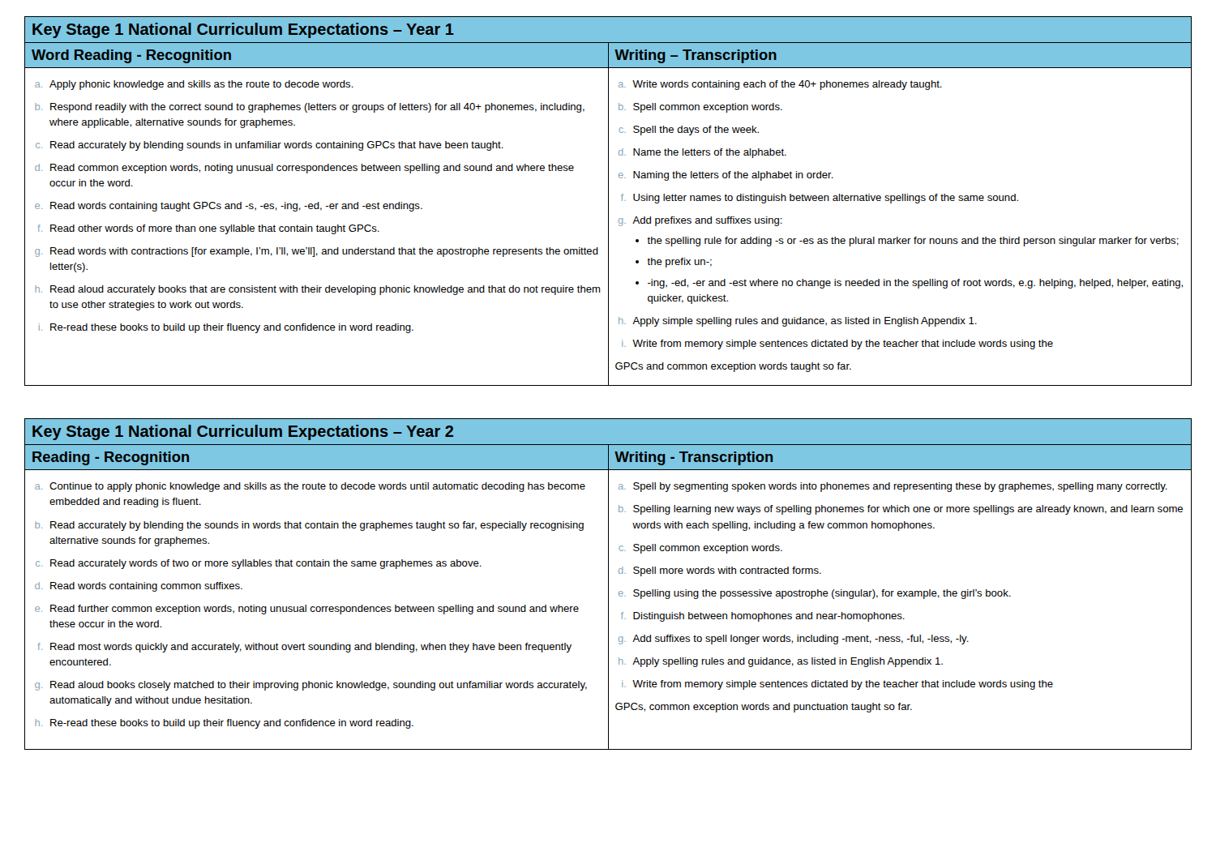| Key Stage 1 National Curriculum Expectations – Year 1 |
| --- |
| Word Reading - Recognition | Writing – Transcription |
| Apply phonic knowledge and skills as the route to decode words. Respond readily with the correct sound to graphemes (letters or groups of letters) for all 40+ phonemes, including, where applicable, alternative sounds for graphemes. Read accurately by blending sounds in unfamiliar words containing GPCs that have been taught. Read common exception words, noting unusual correspondences between spelling and sound and where these occur in the word. Read words containing taught GPCs and -s, -es, -ing, -ed, -er and -est endings. Read other words of more than one syllable that contain taught GPCs. Read words with contractions [for example, I’m, I’ll, we’ll], and understand that the apostrophe represents the omitted letter(s). Read aloud accurately books that are consistent with their developing phonic knowledge and that do not require them to use other strategies to work out words. Re-read these books to build up their fluency and confidence in word reading. | Write words containing each of the 40+ phonemes already taught. Spell common exception words. Spell the days of the week. Name the letters of the alphabet. Naming the letters of the alphabet in order. Using letter names to distinguish between alternative spellings of the same sound. Add prefixes and suffixes using: the spelling rule for adding -s or -es as the plural marker for nouns and the third person singular marker for verbs; the prefix un-; -ing, -ed, -er and -est where no change is needed in the spelling of root words, e.g. helping, helped, helper, eating, quicker, quickest. Apply simple spelling rules and guidance, as listed in English Appendix 1. Write from memory simple sentences dictated by the teacher that include words using the GPCs and common exception words taught so far. |
| Key Stage 1 National Curriculum Expectations – Year 2 |
| --- |
| Reading - Recognition | Writing - Transcription |
| Continue to apply phonic knowledge and skills as the route to decode words until automatic decoding has become embedded and reading is fluent. Read accurately by blending the sounds in words that contain the graphemes taught so far, especially recognising alternative sounds for graphemes. Read accurately words of two or more syllables that contain the same graphemes as above. Read words containing common suffixes. Read further common exception words, noting unusual correspondences between spelling and sound and where these occur in the word. Read most words quickly and accurately, without overt sounding and blending, when they have been frequently encountered. Read aloud books closely matched to their improving phonic knowledge, sounding out unfamiliar words accurately, automatically and without undue hesitation. Re-read these books to build up their fluency and confidence in word reading. | Spell by segmenting spoken words into phonemes and representing these by graphemes, spelling many correctly. Spelling learning new ways of spelling phonemes for which one or more spellings are already known, and learn some words with each spelling, including a few common homophones. Spell common exception words. Spell more words with contracted forms. Spelling using the possessive apostrophe (singular), for example, the girl’s book. Distinguish between homophones and near-homophones. Add suffixes to spell longer words, including -ment, -ness, -ful, -less, -ly. Apply spelling rules and guidance, as listed in English Appendix 1. Write from memory simple sentences dictated by the teacher that include words using the GPCs, common exception words and punctuation taught so far. |